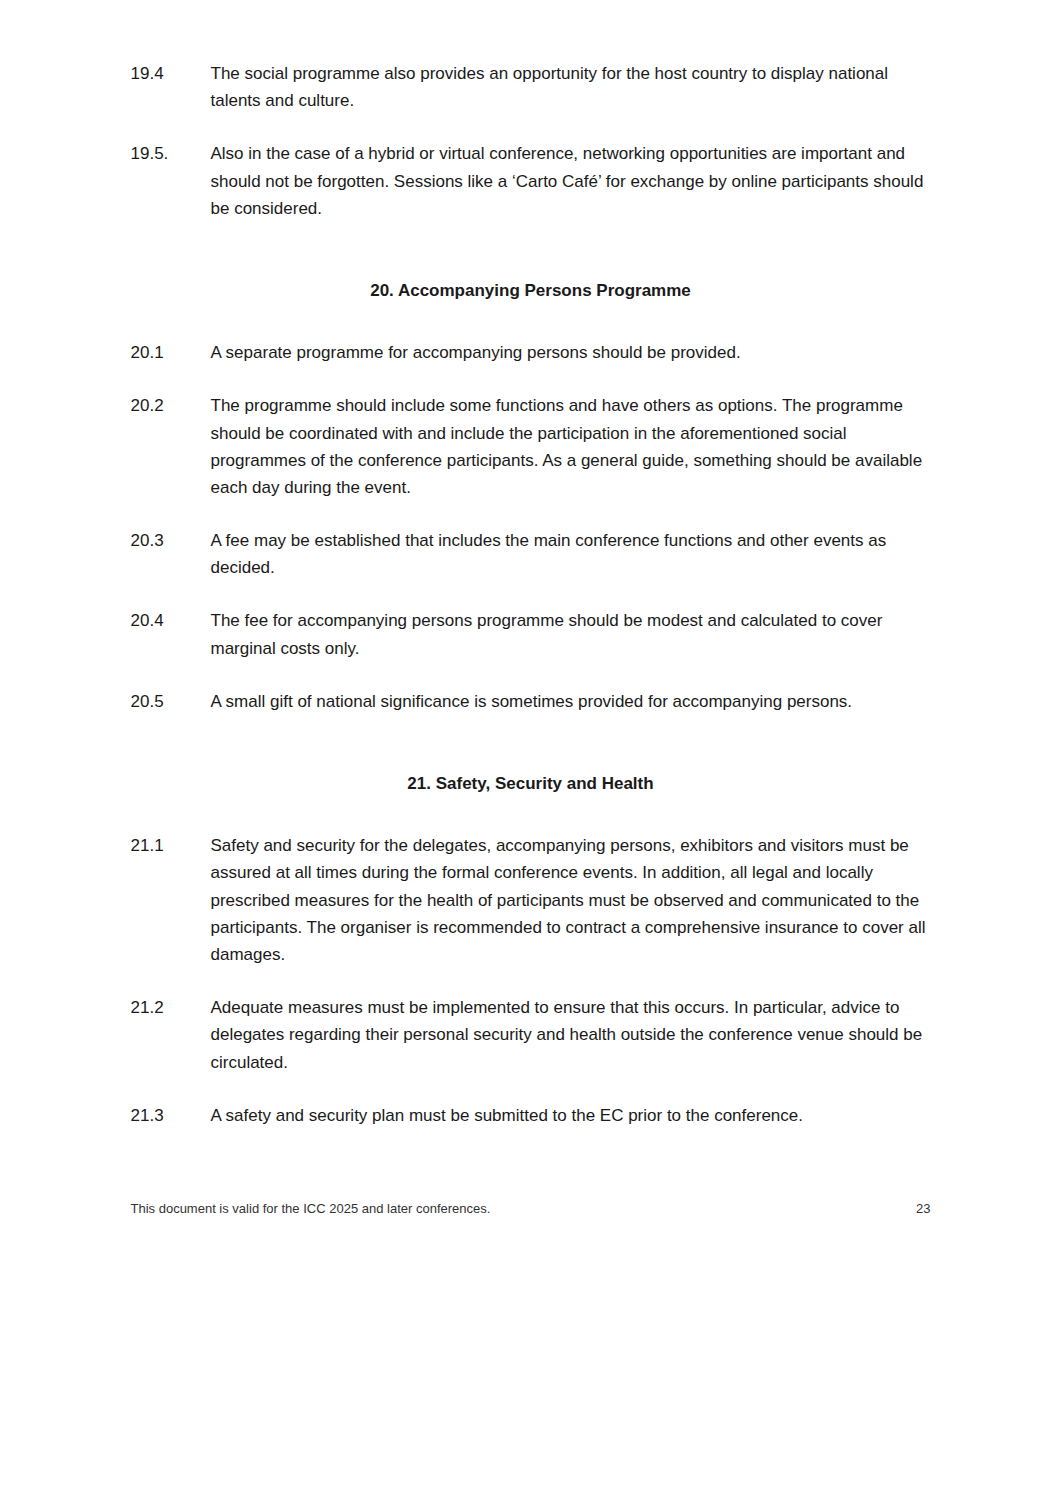19.4
The social programme also provides an opportunity for the host country to display national talents and culture.
19.5.
Also in the case of a hybrid or virtual conference, networking opportunities are important and should not be forgotten. Sessions like a ‘Carto Café’ for exchange by online participants should be considered.
20. Accompanying Persons Programme
20.1
A separate programme for accompanying persons should be provided.
20.2
The programme should include some functions and have others as options. The programme should be coordinated with and include the participation in the aforementioned social programmes of the conference participants. As a general guide, something should be available each day during the event.
20.3
A fee may be established that includes the main conference functions and other events as decided.
20.4
The fee for accompanying persons programme should be modest and calculated to cover marginal costs only.
20.5
A small gift of national significance is sometimes provided for accompanying persons.
21. Safety, Security and Health
21.1
Safety and security for the delegates, accompanying persons, exhibitors and visitors must be assured at all times during the formal conference events. In addition, all legal and locally prescribed measures for the health of participants must be observed and communicated to the participants. The organiser is recommended to contract a comprehensive insurance to cover all damages.
21.2
Adequate measures must be implemented to ensure that this occurs. In particular, advice to delegates regarding their personal security and health outside the conference venue should be circulated.
21.3
A safety and security plan must be submitted to the EC prior to the conference.
This document is valid for the ICC 2025 and later conferences. 23